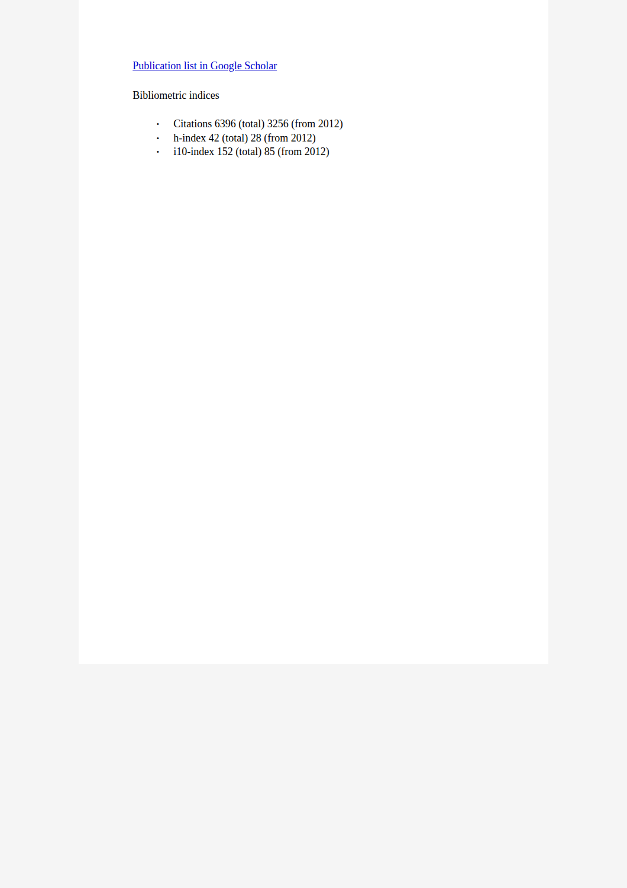Publication list in Google Scholar
Bibliometric indices
Citations 6396 (total) 3256 (from 2012)
h-index 42 (total) 28 (from 2012)
i10-index 152 (total) 85 (from 2012)